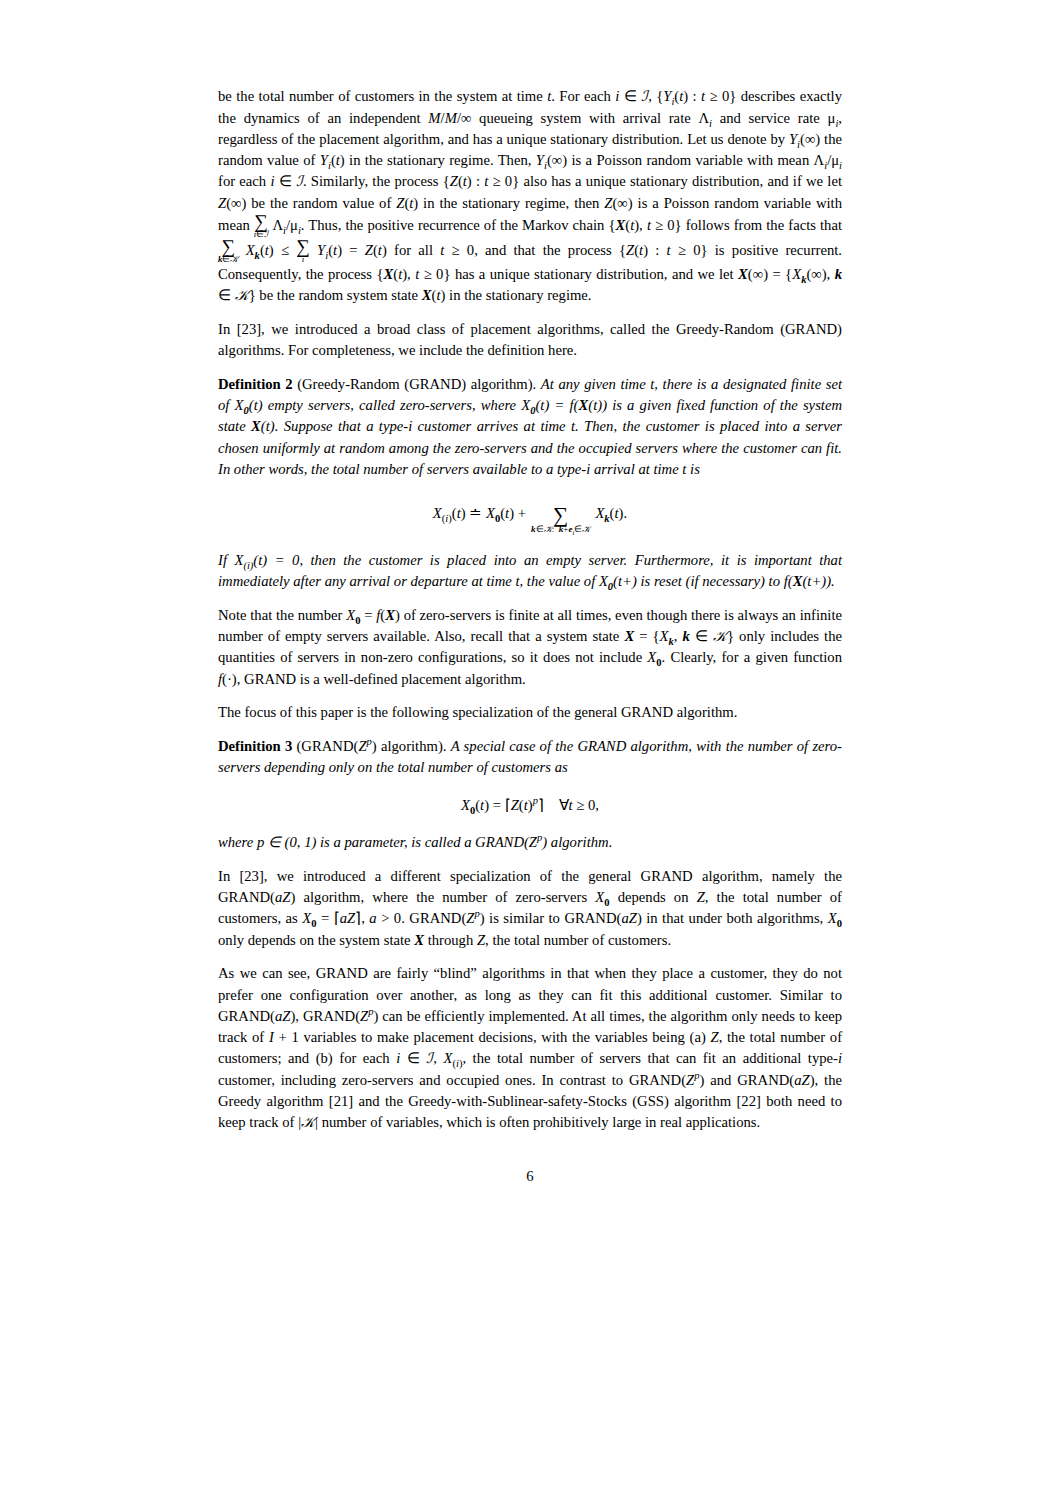be the total number of customers in the system at time t. For each i ∈ ℐ, {Yi(t) : t ≥ 0} describes exactly the dynamics of an independent M/M/∞ queueing system with arrival rate Λi and service rate μi, regardless of the placement algorithm, and has a unique stationary distribution. Let us denote by Yi(∞) the random value of Yi(t) in the stationary regime. Then, Yi(∞) is a Poisson random variable with mean Λi/μi for each i ∈ ℐ. Similarly, the process {Z(t) : t ≥ 0} also has a unique stationary distribution, and if we let Z(∞) be the random value of Z(t) in the stationary regime, then Z(∞) is a Poisson random variable with mean ∑i∈ℐ Λi/μi. Thus, the positive recurrence of the Markov chain {X(t), t ≥ 0} follows from the facts that ∑k∈𝒦 Xk(t) ≤ ∑i Yi(t) = Z(t) for all t ≥ 0, and that the process {Z(t) : t ≥ 0} is positive recurrent. Consequently, the process {X(t), t ≥ 0} has a unique stationary distribution, and we let X(∞) = {Xk(∞), k ∈ 𝒦} be the random system state X(t) in the stationary regime.
In [23], we introduced a broad class of placement algorithms, called the Greedy-Random (GRAND) algorithms. For completeness, we include the definition here.
Definition 2 (Greedy-Random (GRAND) algorithm). At any given time t, there is a designated finite set of X0(t) empty servers, called zero-servers, where X0(t) = f(X(t)) is a given fixed function of the system state X(t). Suppose that a type-i customer arrives at time t. Then, the customer is placed into a server chosen uniformly at random among the zero-servers and the occupied servers where the customer can fit. In other words, the total number of servers available to a type-i arrival at time t is
X(i)(t) ≐ X0(t) + ∑k∈𝒦: k+ei∈𝒦 Xk(t).
If X(i)(t) = 0, then the customer is placed into an empty server. Furthermore, it is important that immediately after any arrival or departure at time t, the value of X0(t+) is reset (if necessary) to f(X(t+)).
Note that the number X0 = f(X) of zero-servers is finite at all times, even though there is always an infinite number of empty servers available. Also, recall that a system state X = {Xk, k ∈ 𝒦} only includes the quantities of servers in non-zero configurations, so it does not include X0. Clearly, for a given function f(·), GRAND is a well-defined placement algorithm.
The focus of this paper is the following specialization of the general GRAND algorithm.
Definition 3 (GRAND(Zp) algorithm). A special case of the GRAND algorithm, with the number of zero-servers depending only on the total number of customers as
X0(t) = ⌈Z(t)p⌉ ∀t ≥ 0,
where p ∈ (0, 1) is a parameter, is called a GRAND(Zp) algorithm.
In [23], we introduced a different specialization of the general GRAND algorithm, namely the GRAND(aZ) algorithm, where the number of zero-servers X0 depends on Z, the total number of customers, as X0 = ⌈aZ⌉, a > 0. GRAND(Zp) is similar to GRAND(aZ) in that under both algorithms, X0 only depends on the system state X through Z, the total number of customers.
As we can see, GRAND are fairly “blind” algorithms in that when they place a customer, they do not prefer one configuration over another, as long as they can fit this additional customer. Similar to GRAND(aZ), GRAND(Zp) can be efficiently implemented. At all times, the algorithm only needs to keep track of I + 1 variables to make placement decisions, with the variables being (a) Z, the total number of customers; and (b) for each i ∈ ℐ, X(i), the total number of servers that can fit an additional type-i customer, including zero-servers and occupied ones. In contrast to GRAND(Zp) and GRAND(aZ), the Greedy algorithm [21] and the Greedy-with-Sublinear-safety-Stocks (GSS) algorithm [22] both need to keep track of |𝒦| number of variables, which is often prohibitively large in real applications.
6